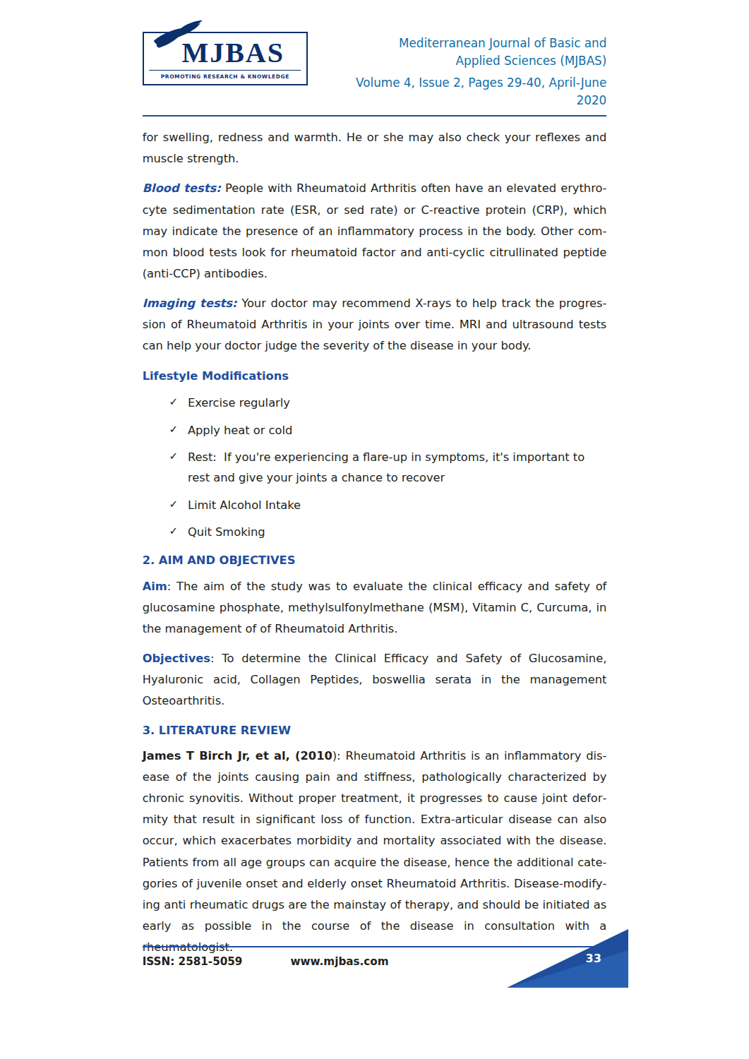MJBAS
Promoting Research & Knowledge
Mediterranean Journal of Basic and Applied Sciences (MJBAS) Volume 4, Issue 2, Pages 29-40, April-June 2020
for swelling, redness and warmth. He or she may also check your reflexes and muscle strength.
Blood tests: People with Rheumatoid Arthritis often have an elevated erythrocyte sedimentation rate (ESR, or sed rate) or C-reactive protein (CRP), which may indicate the presence of an inflammatory process in the body. Other common blood tests look for rheumatoid factor and anti-cyclic citrullinated peptide (anti-CCP) antibodies.
Imaging tests: Your doctor may recommend X-rays to help track the progression of Rheumatoid Arthritis in your joints over time. MRI and ultrasound tests can help your doctor judge the severity of the disease in your body.
Lifestyle Modifications
Exercise regularly
Apply heat or cold
Rest: If you're experiencing a flare-up in symptoms, it's important to rest and give your joints a chance to recover
Limit Alcohol Intake
Quit Smoking
2. AIM AND OBJECTIVES
Aim: The aim of the study was to evaluate the clinical efficacy and safety of glucosamine phosphate, methylsulfonylmethane (MSM), Vitamin C, Curcuma, in the management of of Rheumatoid Arthritis.
Objectives: To determine the Clinical Efficacy and Safety of Glucosamine, Hyaluronic acid, Collagen Peptides, boswellia serata in the management Osteoarthritis.
3. LITERATURE REVIEW
James T Birch Jr, et al, (2010): Rheumatoid Arthritis is an inflammatory disease of the joints causing pain and stiffness, pathologically characterized by chronic synovitis. Without proper treatment, it progresses to cause joint deformity that result in significant loss of function. Extra-articular disease can also occur, which exacerbates morbidity and mortality associated with the disease. Patients from all age groups can acquire the disease, hence the additional categories of juvenile onset and elderly onset Rheumatoid Arthritis. Disease-modifying anti rheumatic drugs are the mainstay of therapy, and should be initiated as early as possible in the course of the disease in consultation with a rheumatologist.
ISSN: 2581-5059 www.mjbas.com
33